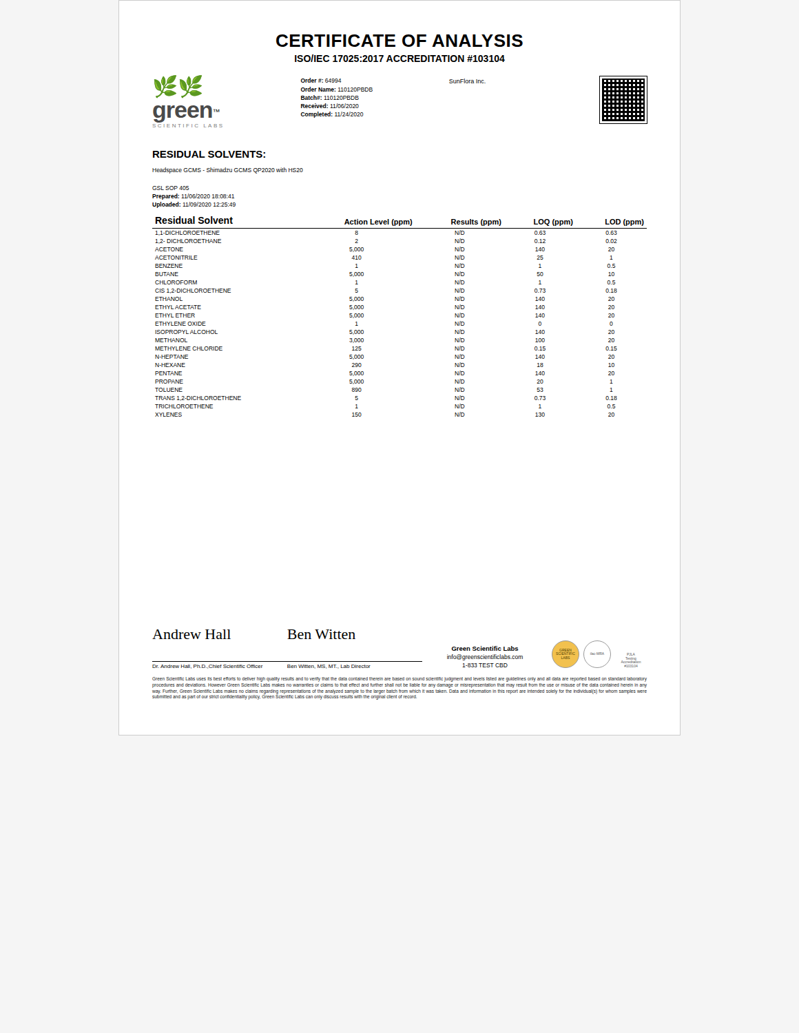CERTIFICATE OF ANALYSIS
ISO/IEC 17025:2017 ACCREDITATION #103104
🌿🌿
green™
SCIENTIFIC LABS
Order #: 64994
Order Name: 110120PBDB
Batch#: 110120PBDB
Received: 11/06/2020
Completed: 11/24/2020
SunFlora Inc.
RESIDUAL SOLVENTS:
Headspace GCMS - Shimadzu GCMS QP2020 with HS20
GSL SOP 405
Prepared: 11/06/2020 18:08:41
Uploaded: 11/09/2020 12:25:49
| Residual Solvent | Action Level (ppm) | Results (ppm) | LOQ (ppm) | LOD (ppm) |
| --- | --- | --- | --- | --- |
| 1,1-DICHLOROETHENE | 8 | N/D | 0.63 | 0.63 |
| 1,2- DICHLOROETHANE | 2 | N/D | 0.12 | 0.02 |
| ACETONE | 5,000 | N/D | 140 | 20 |
| ACETONITRILE | 410 | N/D | 25 | 1 |
| BENZENE | 1 | N/D | 1 | 0.5 |
| BUTANE | 5,000 | N/D | 50 | 10 |
| CHLOROFORM | 1 | N/D | 1 | 0.5 |
| CIS 1,2-DICHLOROETHENE | 5 | N/D | 0.73 | 0.18 |
| ETHANOL | 5,000 | N/D | 140 | 20 |
| ETHYL ACETATE | 5,000 | N/D | 140 | 20 |
| ETHYL ETHER | 5,000 | N/D | 140 | 20 |
| ETHYLENE OXIDE | 1 | N/D | 0 | 0 |
| ISOPROPYL ALCOHOL | 5,000 | N/D | 140 | 20 |
| METHANOL | 3,000 | N/D | 100 | 20 |
| METHYLENE CHLORIDE | 125 | N/D | 0.15 | 0.15 |
| N-HEPTANE | 5,000 | N/D | 140 | 20 |
| N-HEXANE | 290 | N/D | 18 | 10 |
| PENTANE | 5,000 | N/D | 140 | 20 |
| PROPANE | 5,000 | N/D | 20 | 1 |
| TOLUENE | 890 | N/D | 53 | 1 |
| TRANS 1,2-DICHLOROETHENE | 5 | N/D | 0.73 | 0.18 |
| TRICHLOROETHENE | 1 | N/D | 1 | 0.5 |
| XYLENES | 150 | N/D | 130 | 20 |
Andrew Hall
Dr. Andrew Hall, Ph.D.,Chief Scientific Officer
Ben Witten
Ben Witten, MS, MT., Lab Director
Green Scientific Labs
info@greenscientificlabs.com
1-833 TEST CBD
GREEN
SCIENTIFIC
LABS
ilac-MRA
PJLA
Testing
Accreditation #103104
Green Scientific Labs uses its best efforts to deliver high quality results and to verify that the data contained therein are based on sound scientific judgment and levels listed are guidelines only and all data are reported based on standard laboratory procedures and deviations. However Green Scientific Labs makes no warranties or claims to that effect and further shall not be liable for any damage or misrepresentation that may result from the use or misuse of the data contained herein in any way. Further, Green Scientific Labs makes no claims regarding representations of the analyzed sample to the larger batch from which it was taken. Data and information in this report are intended solely for the individual(s) for whom samples were submitted and as part of our strict confidentiality policy, Green Scientific Labs can only discuss results with the original client of record.